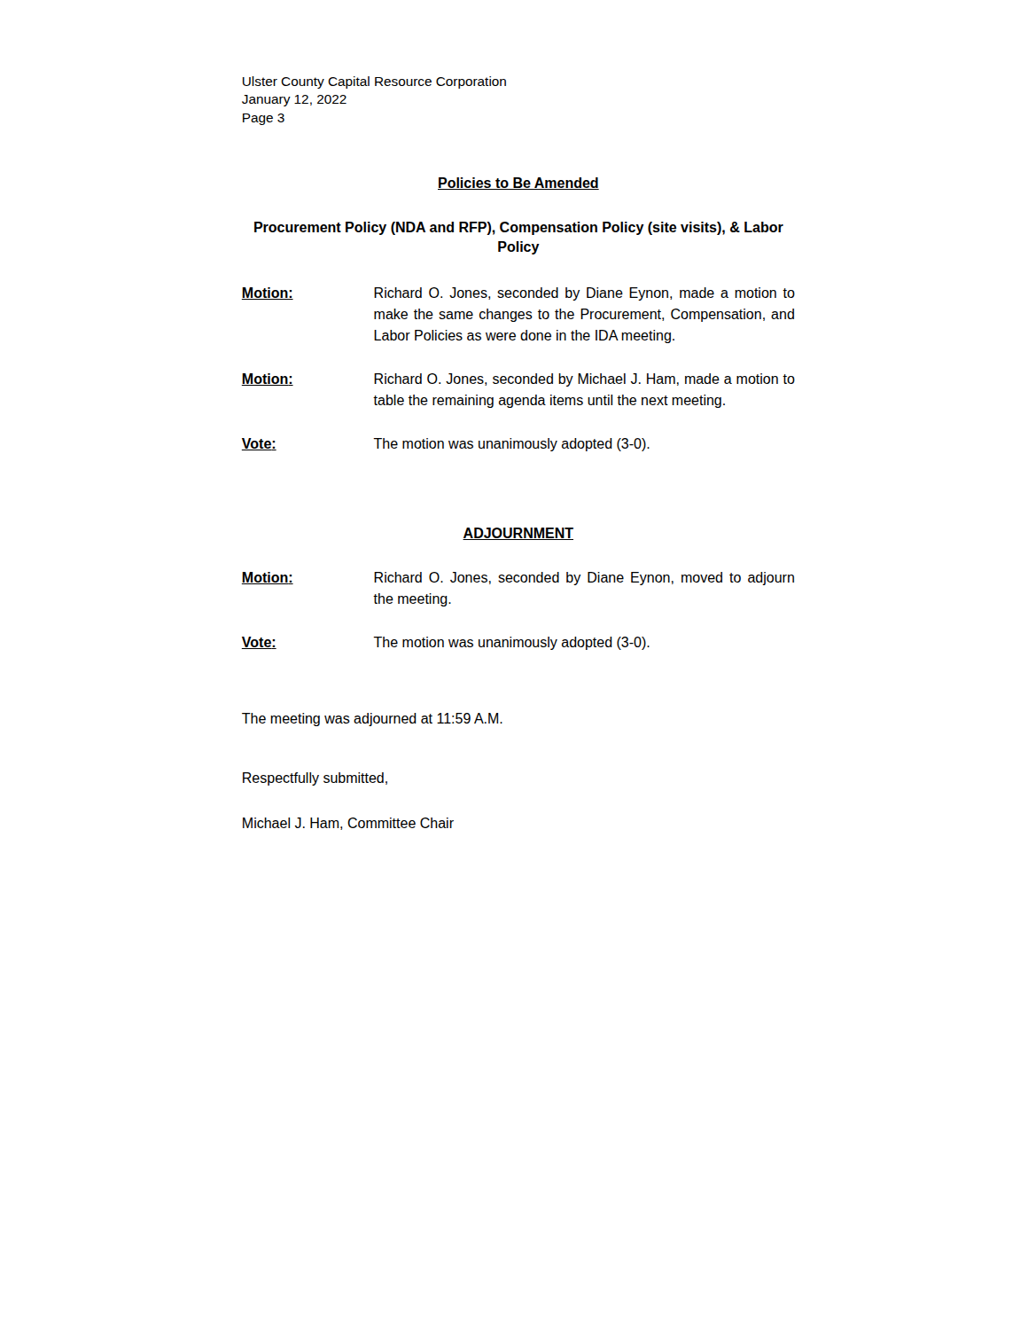Ulster County Capital Resource Corporation
January 12, 2022
Page 3
Policies to Be Amended
Procurement Policy (NDA and RFP), Compensation Policy (site visits), & Labor Policy
Motion:
Richard O. Jones, seconded by Diane Eynon, made a motion to make the same changes to the Procurement, Compensation, and Labor Policies as were done in the IDA meeting.
Motion:
Richard O. Jones, seconded by Michael J. Ham, made a motion to table the remaining agenda items until the next meeting.
Vote:
The motion was unanimously adopted (3-0).
ADJOURNMENT
Motion:
Richard O. Jones, seconded by Diane Eynon, moved to adjourn the meeting.
Vote:
The motion was unanimously adopted (3-0).
The meeting was adjourned at 11:59 A.M.
Respectfully submitted,
Michael J. Ham, Committee Chair